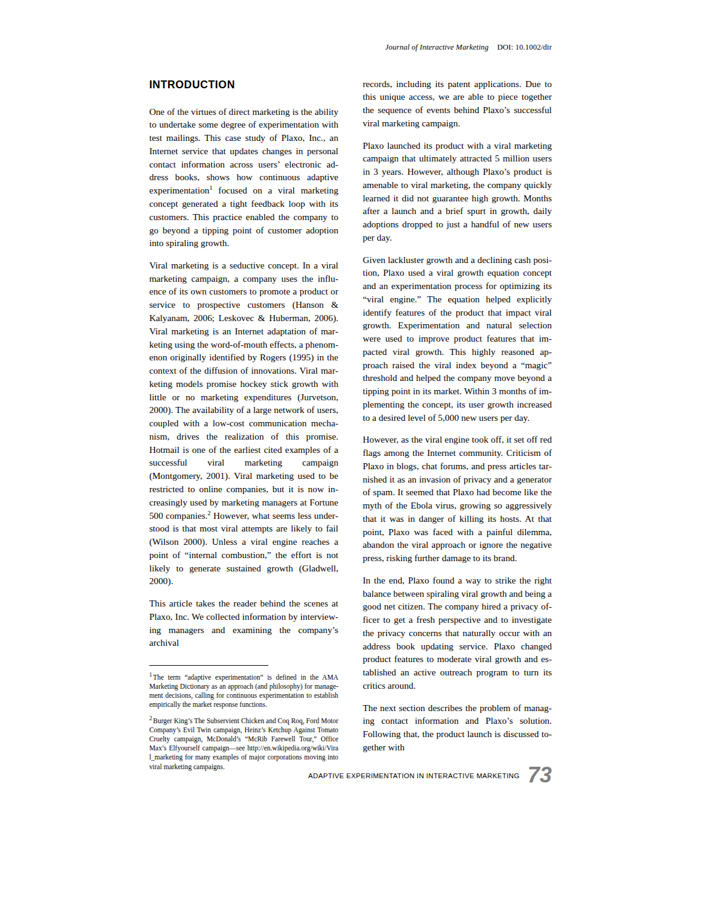Journal of Interactive Marketing DOI: 10.1002/dir
INTRODUCTION
One of the virtues of direct marketing is the ability to undertake some degree of experimentation with test mailings. This case study of Plaxo, Inc., an Internet service that updates changes in personal contact information across users’ electronic address books, shows how continuous adaptive experimentation1 focused on a viral marketing concept generated a tight feedback loop with its customers. This practice enabled the company to go beyond a tipping point of customer adoption into spiraling growth.
Viral marketing is a seductive concept. In a viral marketing campaign, a company uses the influence of its own customers to promote a product or service to prospective customers (Hanson & Kalyanam, 2006; Leskovec & Huberman, 2006). Viral marketing is an Internet adaptation of marketing using the word-of-mouth effects, a phenomenon originally identified by Rogers (1995) in the context of the diffusion of innovations. Viral marketing models promise hockey stick growth with little or no marketing expenditures (Jurvetson, 2000). The availability of a large network of users, coupled with a low-cost communication mechanism, drives the realization of this promise. Hotmail is one of the earliest cited examples of a successful viral marketing campaign (Montgomery, 2001). Viral marketing used to be restricted to online companies, but it is now increasingly used by marketing managers at Fortune 500 companies.2 However, what seems less understood is that most viral attempts are likely to fail (Wilson 2000). Unless a viral engine reaches a point of “internal combustion,” the effort is not likely to generate sustained growth (Gladwell, 2000).
This article takes the reader behind the scenes at Plaxo, Inc. We collected information by interviewing managers and examining the company’s archival
1 The term “adaptive experimentation” is defined in the AMA Marketing Dictionary as an approach (and philosophy) for management decisions, calling for continuous experimentation to establish empirically the market response functions.
2 Burger King’s The Subservient Chicken and Coq Roq, Ford Motor Company’s Evil Twin campaign, Heinz’s Ketchup Against Tomato Cruelty campaign, McDonald’s “McRib Farewell Tour,” Office Max’s Elfyourself campaign—see http://en.wikipedia.org/wiki/Viral_marketing for many examples of major corporations moving into viral marketing campaigns.
records, including its patent applications. Due to this unique access, we are able to piece together the sequence of events behind Plaxo’s successful viral marketing campaign.
Plaxo launched its product with a viral marketing campaign that ultimately attracted 5 million users in 3 years. However, although Plaxo’s product is amenable to viral marketing, the company quickly learned it did not guarantee high growth. Months after a launch and a brief spurt in growth, daily adoptions dropped to just a handful of new users per day.
Given lackluster growth and a declining cash position, Plaxo used a viral growth equation concept and an experimentation process for optimizing its “viral engine.” The equation helped explicitly identify features of the product that impact viral growth. Experimentation and natural selection were used to improve product features that impacted viral growth. This highly reasoned approach raised the viral index beyond a “magic” threshold and helped the company move beyond a tipping point in its market. Within 3 months of implementing the concept, its user growth increased to a desired level of 5,000 new users per day.
However, as the viral engine took off, it set off red flags among the Internet community. Criticism of Plaxo in blogs, chat forums, and press articles tarnished it as an invasion of privacy and a generator of spam. It seemed that Plaxo had become like the myth of the Ebola virus, growing so aggressively that it was in danger of killing its hosts. At that point, Plaxo was faced with a painful dilemma, abandon the viral approach or ignore the negative press, risking further damage to its brand.
In the end, Plaxo found a way to strike the right balance between spiraling viral growth and being a good net citizen. The company hired a privacy officer to get a fresh perspective and to investigate the privacy concerns that naturally occur with an address book updating service. Plaxo changed product features to moderate viral growth and established an active outreach program to turn its critics around.
The next section describes the problem of managing contact information and Plaxo’s solution. Following that, the product launch is discussed together with
ADAPTIVE EXPERIMENTATION IN INTERACTIVE MARKETING
73